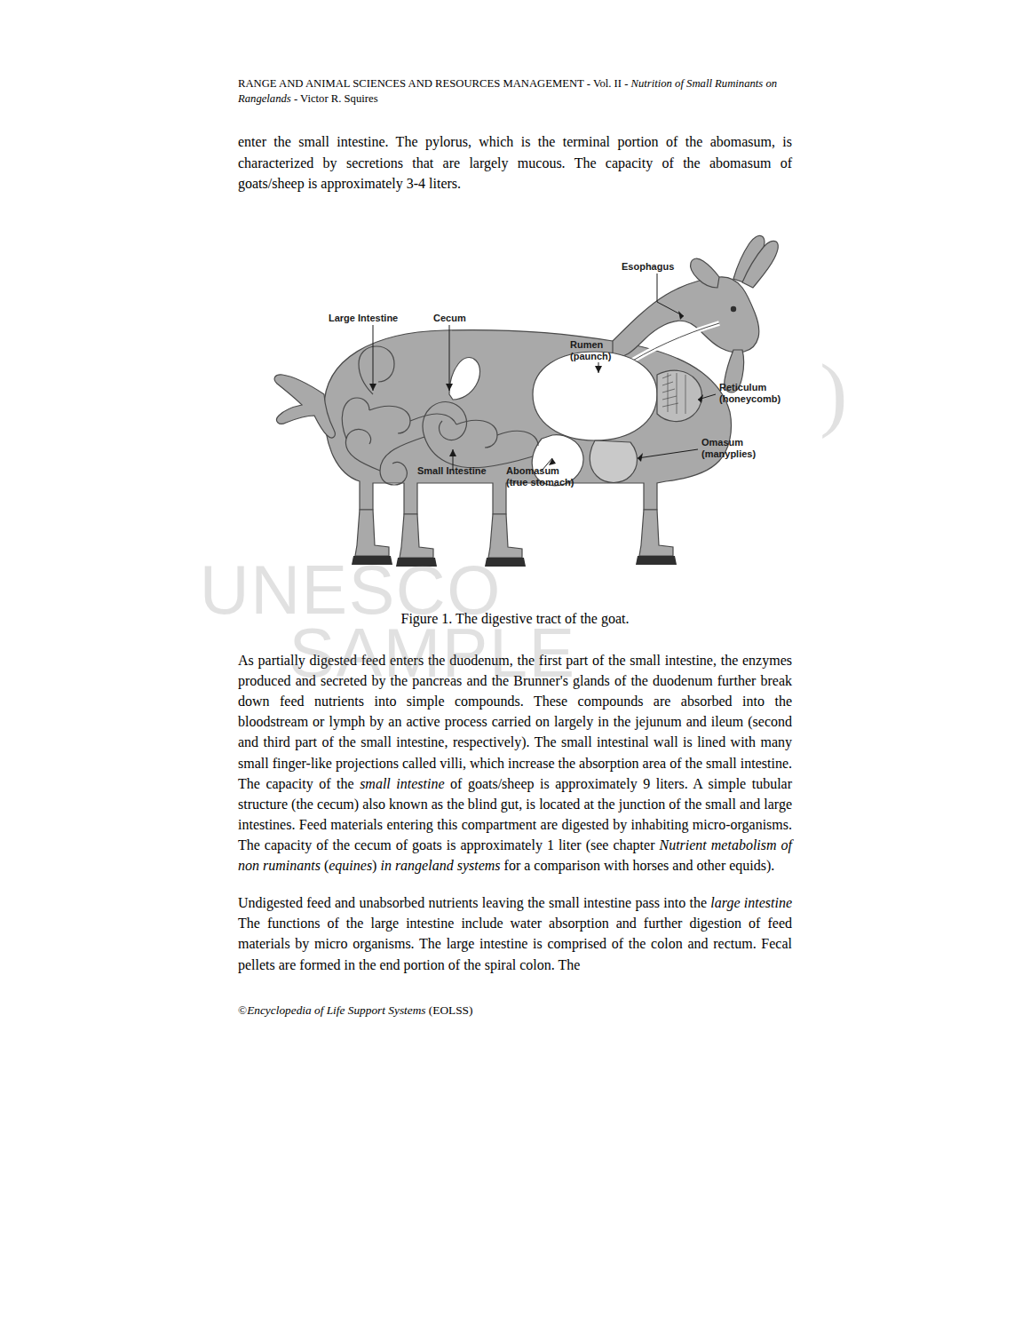RANGE AND ANIMAL SCIENCES AND RESOURCES MANAGEMENT - Vol. II - Nutrition of Small Ruminants on Rangelands - Victor R. Squires
enter the small intestine. The pylorus, which is the terminal portion of the abomasum, is characterized by secretions that are largely mucous. The capacity of the abomasum of goats/sheep is approximately 3-4 liters.
Esophagus Large Intestine Cecum Rumen (paunch) Reticulum (honeycomb) Omasum (manyplies) Small Intestine Abomasum (true stomach)
Figure 1. The digestive tract of the goat.
As partially digested feed enters the duodenum, the first part of the small intestine, the enzymes produced and secreted by the pancreas and the Brunner's glands of the duodenum further break down feed nutrients into simple compounds. These compounds are absorbed into the bloodstream or lymph by an active process carried on largely in the jejunum and ileum (second and third part of the small intestine, respectively). The small intestinal wall is lined with many small finger-like projections called villi, which increase the absorption area of the small intestine. The capacity of the small intestine of goats/sheep is approximately 9 liters. A simple tubular structure (the cecum) also known as the blind gut, is located at the junction of the small and large intestines. Feed materials entering this compartment are digested by inhabiting micro-organisms. The capacity of the cecum of goats is approximately 1 liter (see chapter Nutrient metabolism of non ruminants (equines) in rangeland systems for a comparison with horses and other equids).
Undigested feed and unabsorbed nutrients leaving the small intestine pass into the large intestine The functions of the large intestine include water absorption and further digestion of feed materials by micro organisms. The large intestine is comprised of the colon and rectum. Fecal pellets are formed in the end portion of the spiral colon. The
©Encyclopedia of Life Support Systems (EOLSS)
UNESCO SAMPLE
)